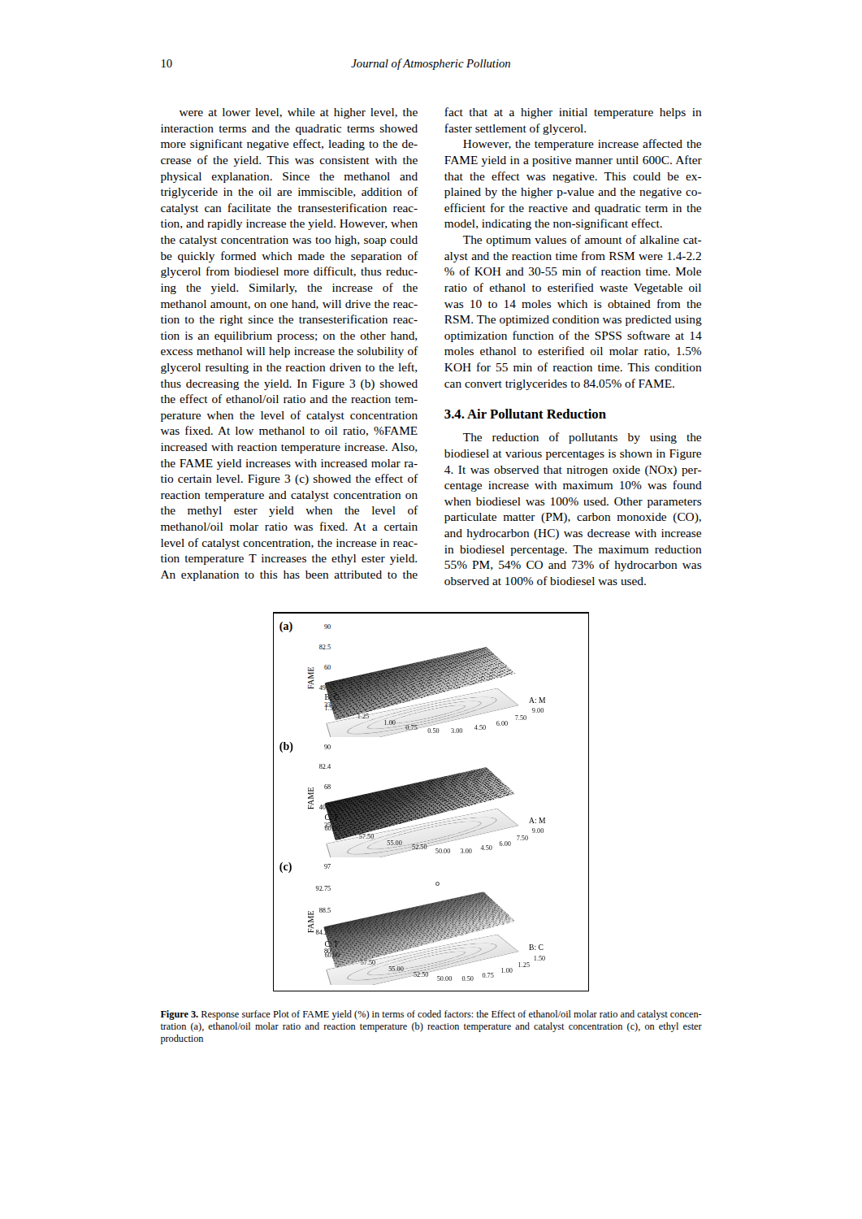10
Journal of Atmospheric Pollution
were at lower level, while at higher level, the interaction terms and the quadratic terms showed more significant negative effect, leading to the decrease of the yield. This was consistent with the physical explanation. Since the methanol and triglyceride in the oil are immiscible, addition of catalyst can facilitate the transesterification reaction, and rapidly increase the yield. However, when the catalyst concentration was too high, soap could be quickly formed which made the separation of glycerol from biodiesel more difficult, thus reducing the yield. Similarly, the increase of the methanol amount, on one hand, will drive the reaction to the right since the transesterification reaction is an equilibrium process; on the other hand, excess methanol will help increase the solubility of glycerol resulting in the reaction driven to the left, thus decreasing the yield. In Figure 3 (b) showed the effect of ethanol/oil ratio and the reaction temperature when the level of catalyst concentration was fixed. At low methanol to oil ratio, %FAME increased with reaction temperature increase. Also, the FAME yield increases with increased molar ratio certain level. Figure 3 (c) showed the effect of reaction temperature and catalyst concentration on the methyl ester yield when the level of methanol/oil molar ratio was fixed. At a certain level of catalyst concentration, the increase in reaction temperature T increases the ethyl ester yield. An explanation to this has been attributed to the fact that at a higher initial temperature helps in faster settlement of glycerol.
However, the temperature increase affected the FAME yield in a positive manner until 600C. After that the effect was negative. This could be explained by the higher p-value and the negative coefficient for the reactive and quadratic term in the model, indicating the non-significant effect.
The optimum values of amount of alkaline catalyst and the reaction time from RSM were 1.4-2.2 % of KOH and 30-55 min of reaction time. Mole ratio of ethanol to esterified waste Vegetable oil was 10 to 14 moles which is obtained from the RSM. The optimized condition was predicted using optimization function of the SPSS software at 14 moles ethanol to esterified oil molar ratio, 1.5% KOH for 55 min of reaction time. This condition can convert triglycerides to 84.05% of FAME.
3.4. Air Pollutant Reduction
The reduction of pollutants by using the biodiesel at various percentages is shown in Figure 4. It was observed that nitrogen oxide (NOx) percentage increase with maximum 10% was found when biodiesel was 100% used. Other parameters particulate matter (PM), carbon monoxide (CO), and hydrocarbon (HC) was decrease with increase in biodiesel percentage. The maximum reduction 55% PM, 54% CO and 73% of hydrocarbon was observed at 100% of biodiesel was used.
(a)
FAME
90
82.5
60
49.0
33
1.50
1.25
1.00
0.75
0.50
3.00
4.50
6.00
7.50
9.00
B: C
A: M
(b)
FAME
90
82.4
68
40.6
35
60.00
57.50
55.00
52.50
50.00
3.00
4.50
6.00
7.50
9.00
C: T
A: M
(c)
FAME
97
92.75
88.5
84.25
80
60.00
57.50
55.00
52.50
50.00
0.50
0.75
1.00
1.25
1.50
C: T
B: C
Figure 3. Response surface Plot of FAME yield (%) in terms of coded factors: the Effect of ethanol/oil molar ratio and catalyst concentration (a), ethanol/oil molar ratio and reaction temperature (b) reaction temperature and catalyst concentration (c), on ethyl ester production